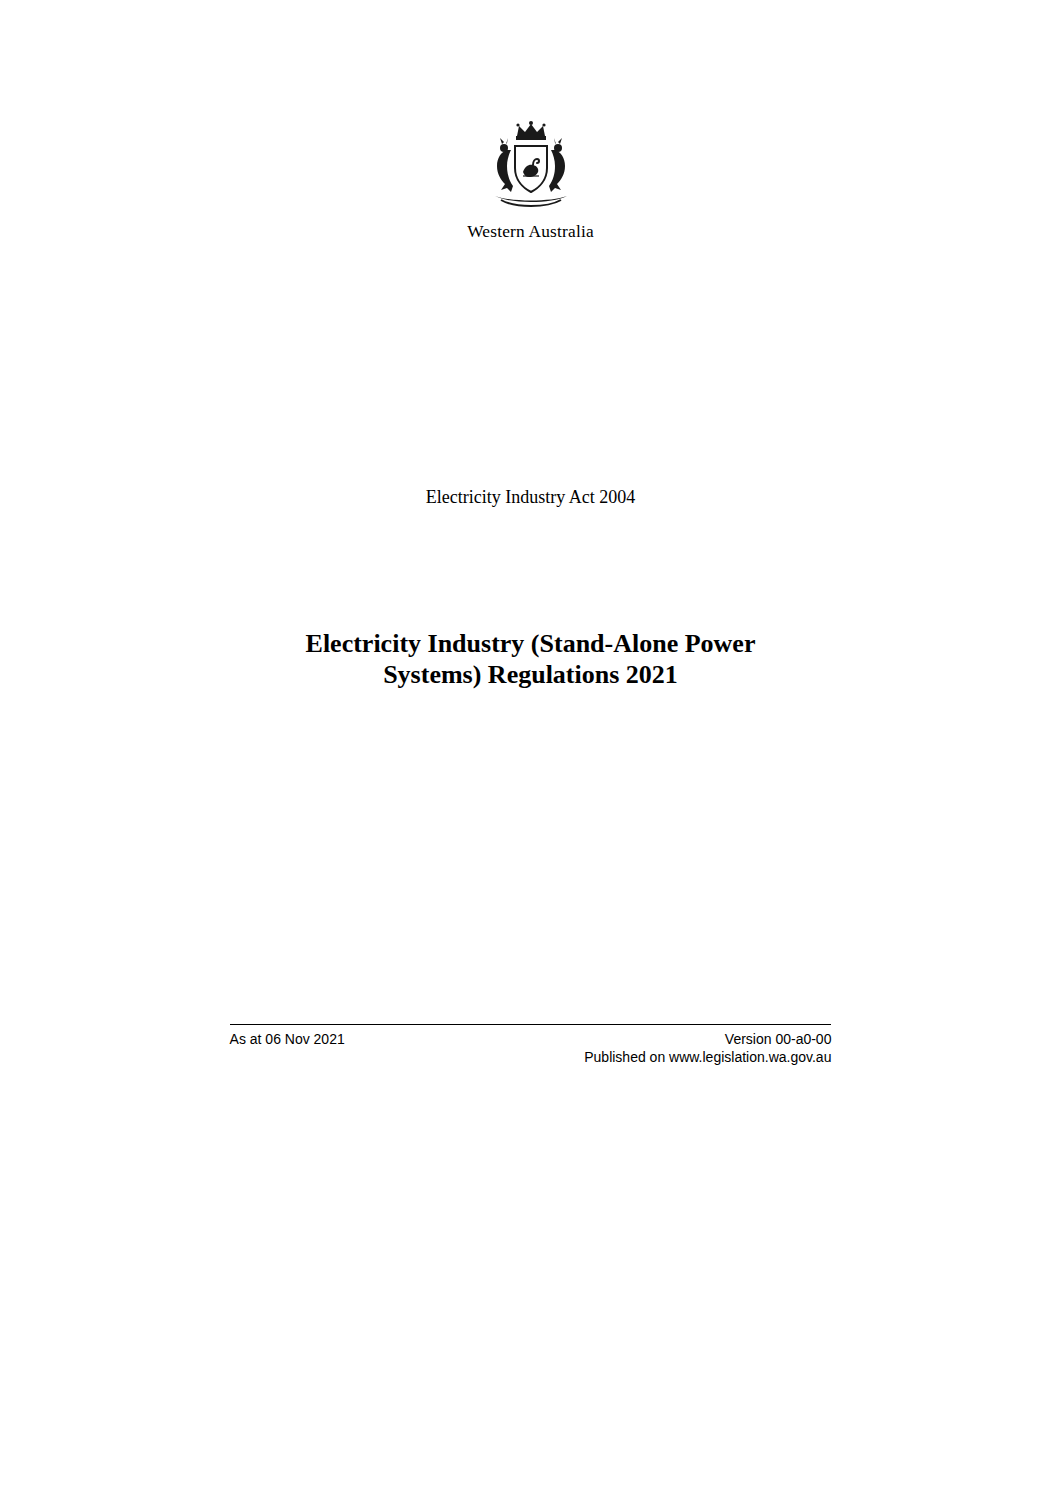Western Australia
Electricity Industry Act 2004
Electricity Industry (Stand-Alone Power Systems) Regulations 2021
As at 06 Nov 2021
Version 00-a0-00 Published on www.legislation.wa.gov.au